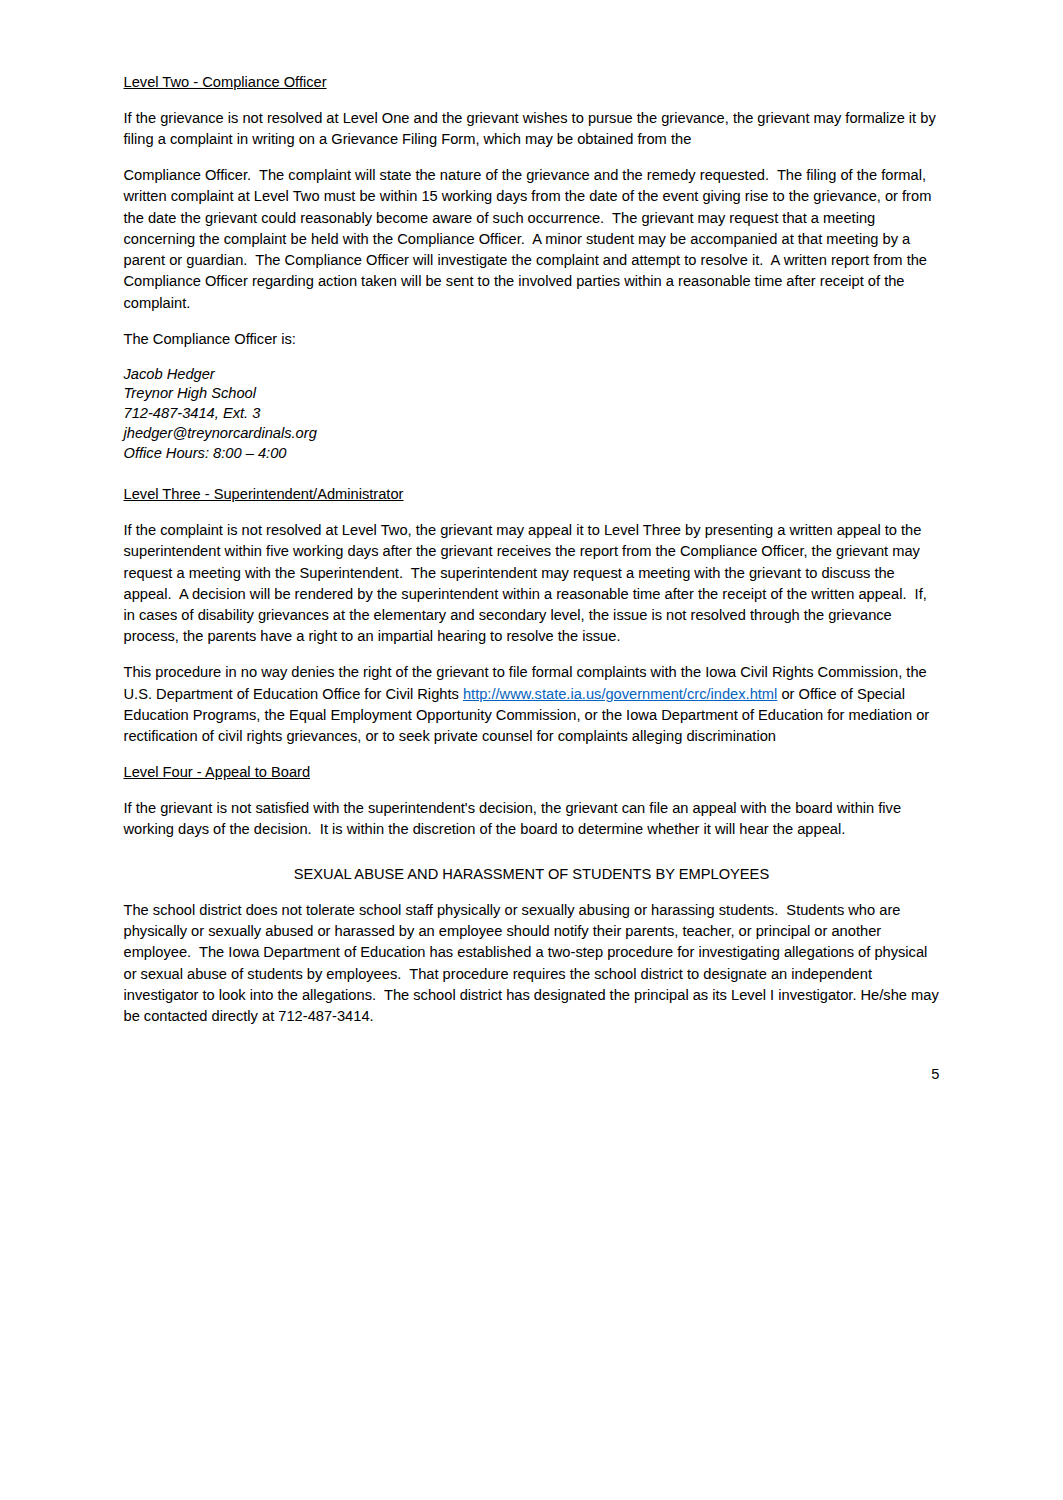Level Two - Compliance Officer
If the grievance is not resolved at Level One and the grievant wishes to pursue the grievance, the grievant may formalize it by filing a complaint in writing on a Grievance Filing Form, which may be obtained from the
Compliance Officer. The complaint will state the nature of the grievance and the remedy requested. The filing of the formal, written complaint at Level Two must be within 15 working days from the date of the event giving rise to the grievance, or from the date the grievant could reasonably become aware of such occurrence. The grievant may request that a meeting concerning the complaint be held with the Compliance Officer. A minor student may be accompanied at that meeting by a parent or guardian. The Compliance Officer will investigate the complaint and attempt to resolve it. A written report from the Compliance Officer regarding action taken will be sent to the involved parties within a reasonable time after receipt of the complaint.
The Compliance Officer is:
Jacob Hedger
Treynor High School
712-487-3414, Ext. 3
jhedger@treynorcardinals.org
Office Hours: 8:00 – 4:00
Level Three - Superintendent/Administrator
If the complaint is not resolved at Level Two, the grievant may appeal it to Level Three by presenting a written appeal to the superintendent within five working days after the grievant receives the report from the Compliance Officer, the grievant may request a meeting with the Superintendent. The superintendent may request a meeting with the grievant to discuss the appeal. A decision will be rendered by the superintendent within a reasonable time after the receipt of the written appeal. If, in cases of disability grievances at the elementary and secondary level, the issue is not resolved through the grievance process, the parents have a right to an impartial hearing to resolve the issue.
This procedure in no way denies the right of the grievant to file formal complaints with the Iowa Civil Rights Commission, the U.S. Department of Education Office for Civil Rights http://www.state.ia.us/government/crc/index.html or Office of Special Education Programs, the Equal Employment Opportunity Commission, or the Iowa Department of Education for mediation or rectification of civil rights grievances, or to seek private counsel for complaints alleging discrimination
Level Four - Appeal to Board
If the grievant is not satisfied with the superintendent's decision, the grievant can file an appeal with the board within five working days of the decision. It is within the discretion of the board to determine whether it will hear the appeal.
Sexual Abuse and Harassment of Students by Employees
The school district does not tolerate school staff physically or sexually abusing or harassing students. Students who are physically or sexually abused or harassed by an employee should notify their parents, teacher, or principal or another employee. The Iowa Department of Education has established a two-step procedure for investigating allegations of physical or sexual abuse of students by employees. That procedure requires the school district to designate an independent investigator to look into the allegations. The school district has designated the principal as its Level I investigator. He/she may be contacted directly at 712-487-3414.
5